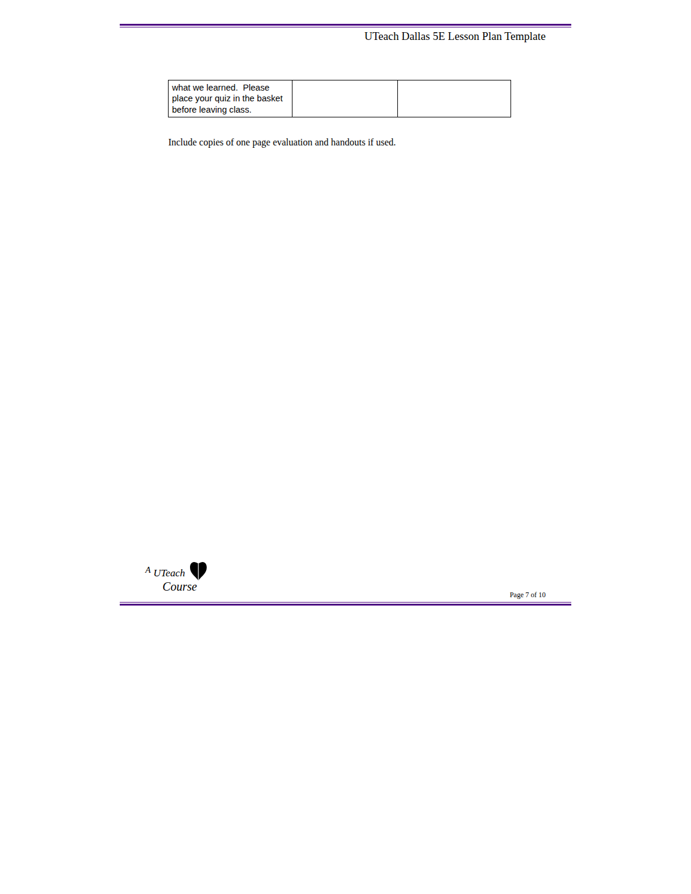UTeach Dallas 5E Lesson Plan Template
| what we learned. Please place your quiz in the basket before leaving class. | | |
Include copies of one page evaluation and handouts if used.
A UTeach Course
Page 7 of 10